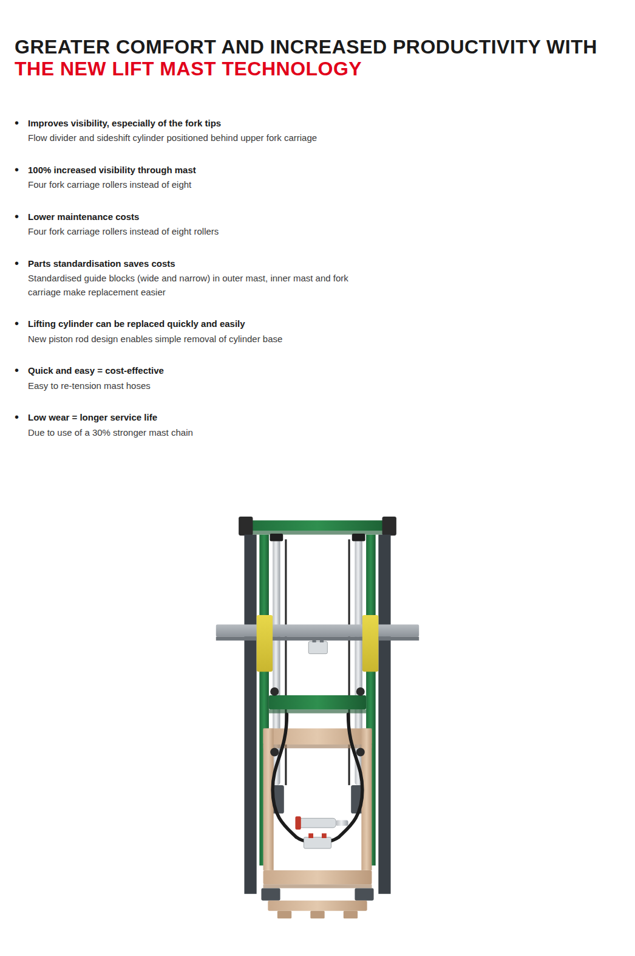Greater comfort and increased productivity with the new lift mast technology
Improves visibility, especially of the fork tips Flow divider and sideshift cylinder positioned behind upper fork carriage
100% increased visibility through mast Four fork carriage rollers instead of eight
Lower maintenance costs Four fork carriage rollers instead of eight rollers
Parts standardisation saves costs Standardised guide blocks (wide and narrow) in outer mast, inner mast and fork carriage make replacement easier
Lifting cylinder can be replaced quickly and easily New piston rod design enables simple removal of cylinder base
Quick and easy = cost-effective Easy to re-tension mast hoses
Low wear = longer service life Due to use of a 30% stronger mast chain